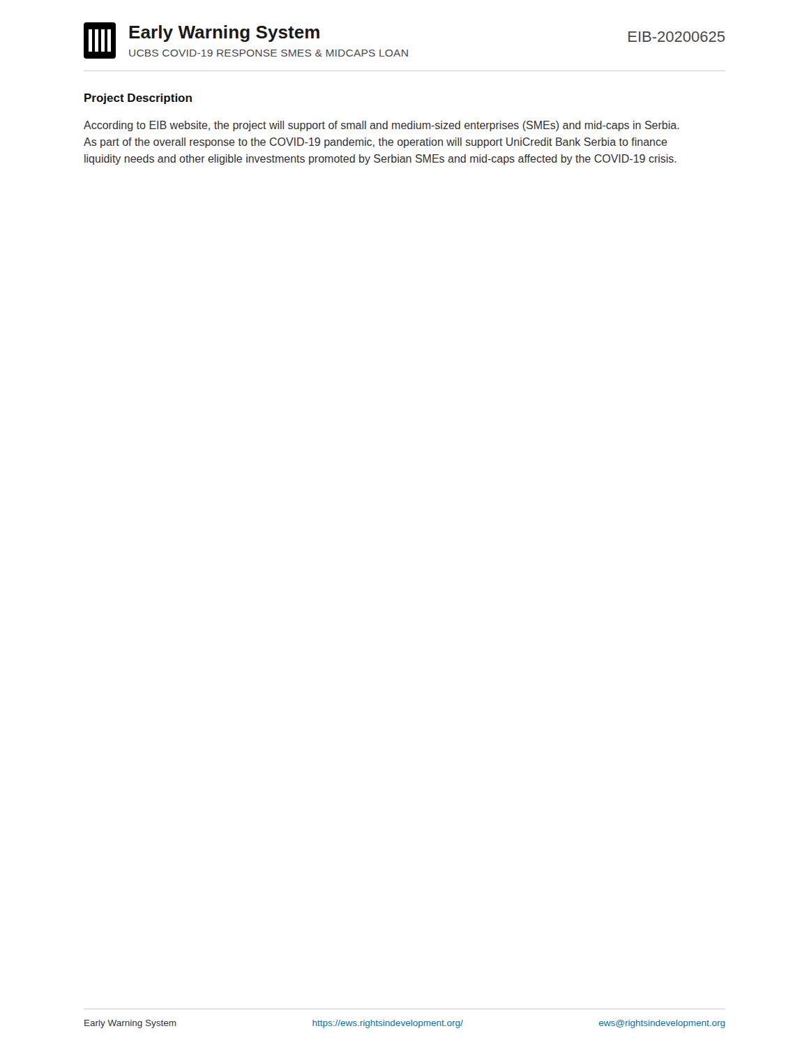Early Warning System
UCBS COVID-19 RESPONSE SMES & MIDCAPS LOAN
EIB-20200625
Project Description
According to EIB website, the project will support of small and medium-sized enterprises (SMEs) and mid-caps in Serbia. As part of the overall response to the COVID-19 pandemic, the operation will support UniCredit Bank Serbia to finance liquidity needs and other eligible investments promoted by Serbian SMEs and mid-caps affected by the COVID-19 crisis.
Early Warning System
https://ews.rightsindevelopment.org/
ews@rightsindevelopment.org